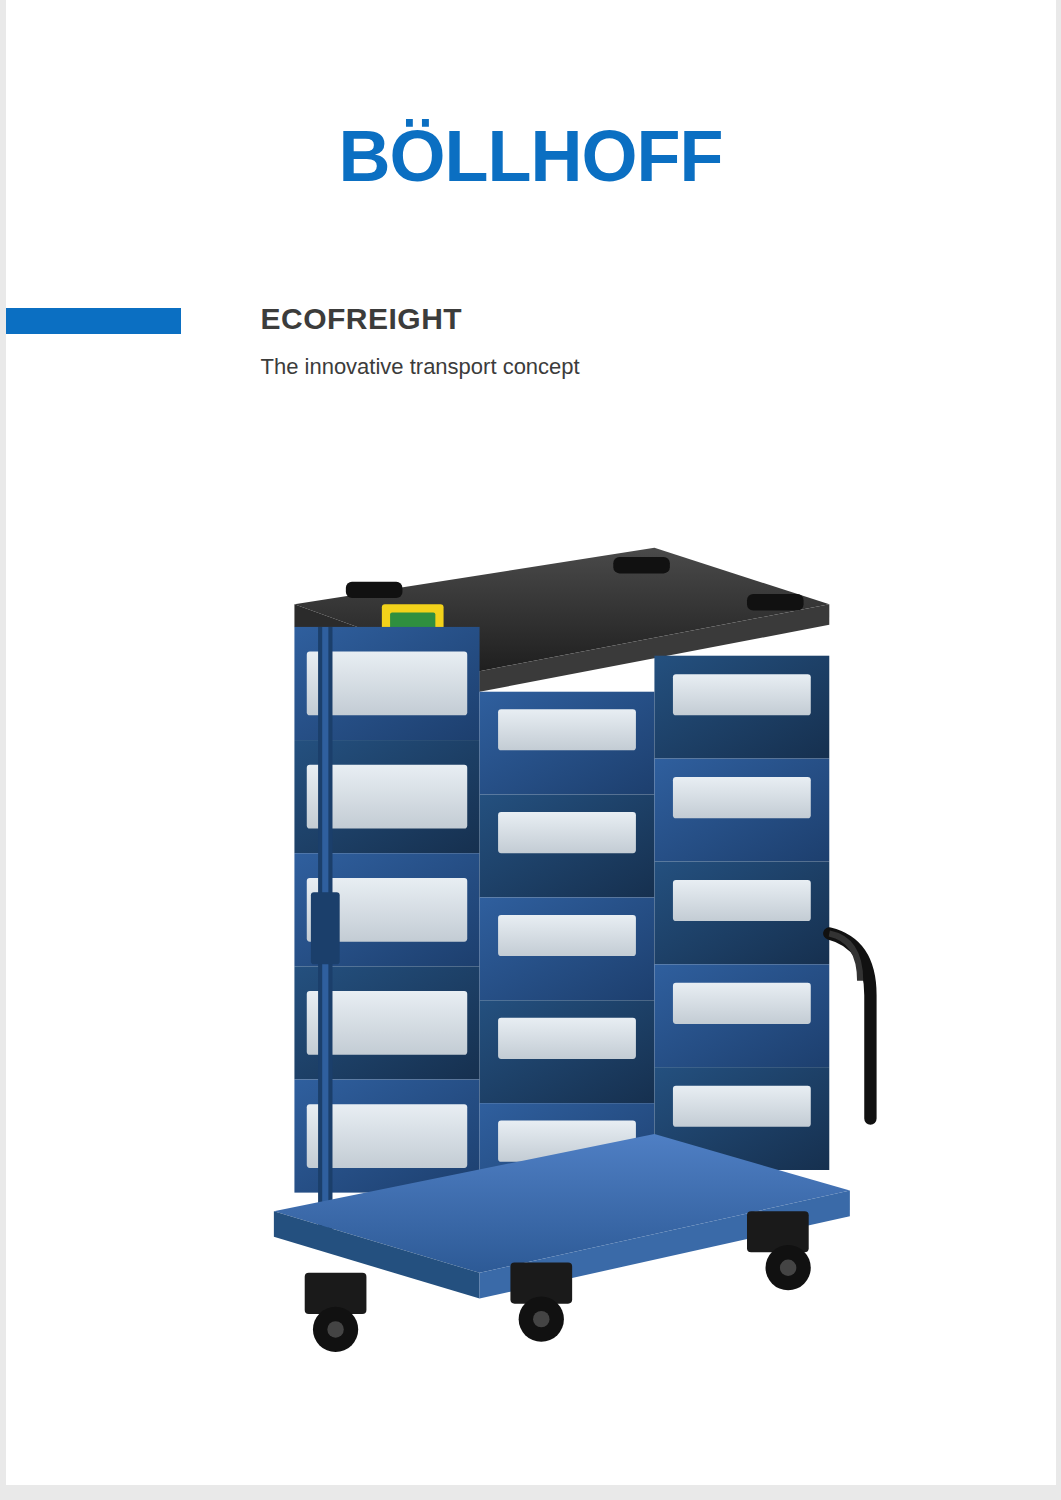BÖLLHOFF
ECOFREIGHT
The innovative transport concept
ECOFREIGHT transport unit A stacked arrangement of blue plastic containers with transparent drawer fronts, secured with straps on a blue plastic pallet fitted with black castors and a pull handle.